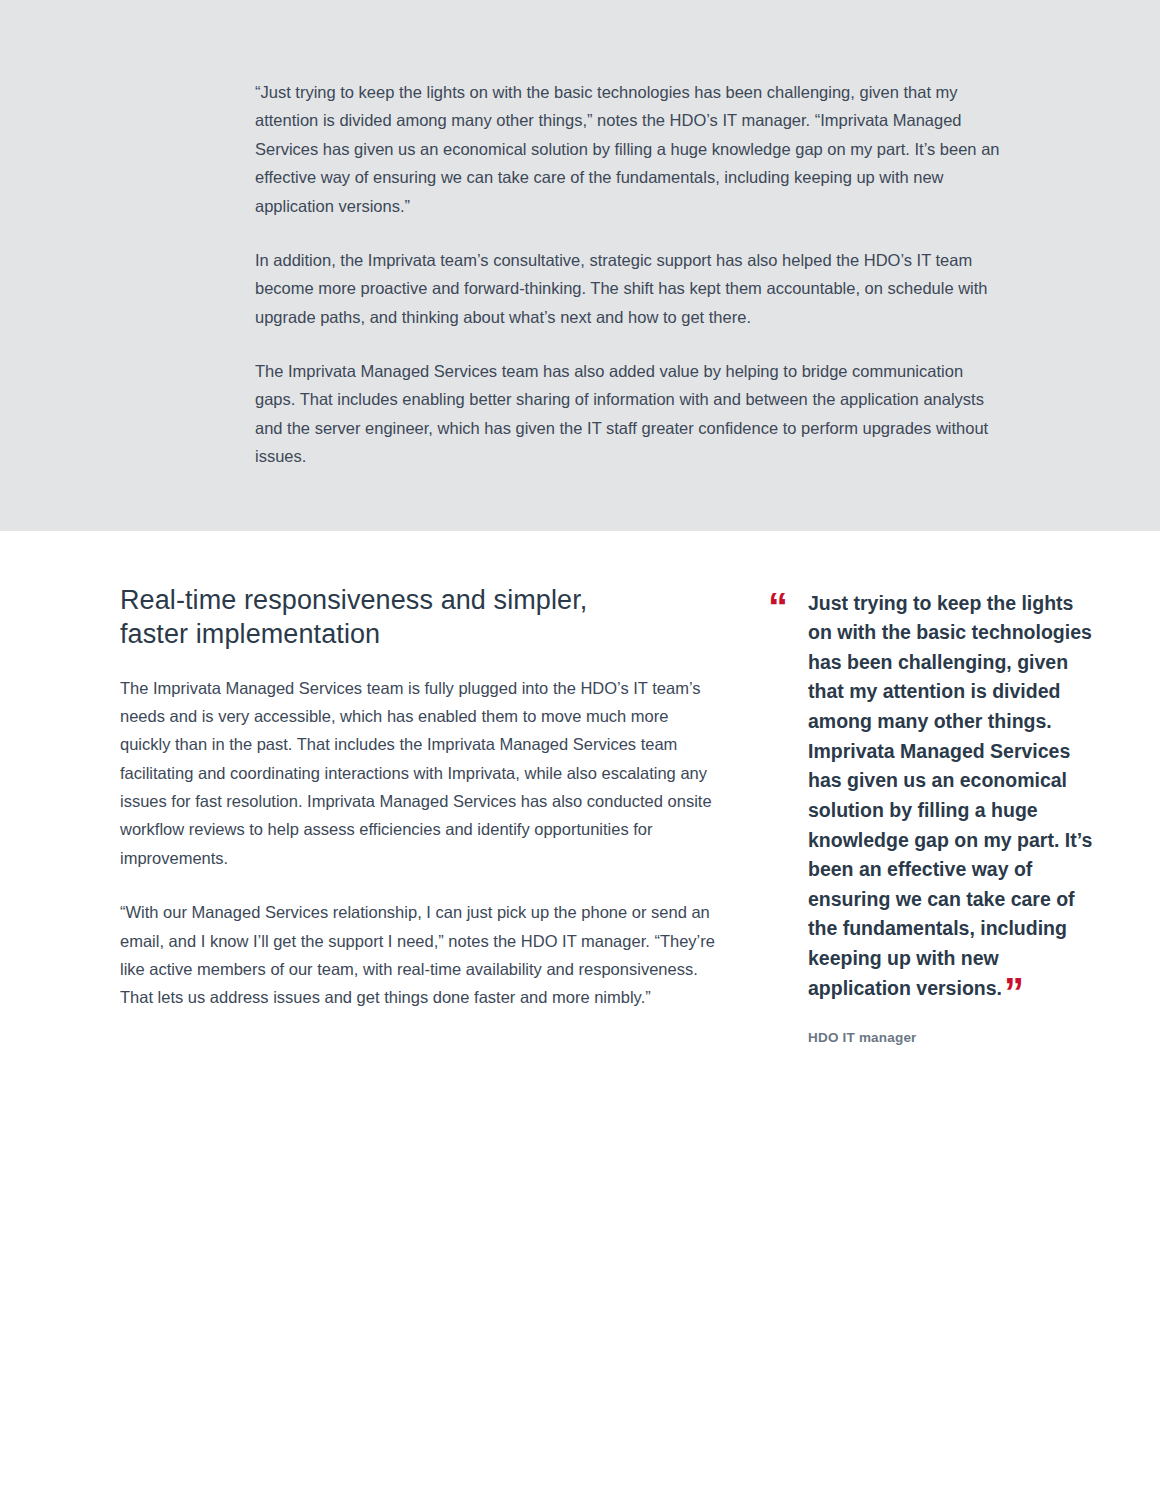“Just trying to keep the lights on with the basic technologies has been challenging, given that my attention is divided among many other things,” notes the HDO’s IT manager. “Imprivata Managed Services has given us an economical solution by filling a huge knowledge gap on my part. It’s been an effective way of ensuring we can take care of the fundamentals, including keeping up with new application versions.”
In addition, the Imprivata team’s consultative, strategic support has also helped the HDO’s IT team become more proactive and forward-thinking. The shift has kept them accountable, on schedule with upgrade paths, and thinking about what’s next and how to get there.
The Imprivata Managed Services team has also added value by helping to bridge communication gaps. That includes enabling better sharing of information with and between the application analysts and the server engineer, which has given the IT staff greater confidence to perform upgrades without issues.
Real-time responsiveness and simpler,
faster implementation
The Imprivata Managed Services team is fully plugged into the HDO’s IT team’s needs and is very accessible, which has enabled them to move much more quickly than in the past. That includes the Imprivata Managed Services team facilitating and coordinating interactions with Imprivata, while also escalating any issues for fast resolution. Imprivata Managed Services has also conducted onsite workflow reviews to help assess efficiencies and identify opportunities for improvements.
“With our Managed Services relationship, I can just pick up the phone or send an email, and I know I’ll get the support I need,” notes the HDO IT manager. “They’re like active members of our team, with real-time availability and responsiveness. That lets us address issues and get things done faster and more nimbly.”
“
Just trying to keep the lights on with the basic technologies has been challenging, given that my attention is divided among many other things. Imprivata Managed Services has given us an economical solution by filling a huge knowledge gap on my part. It’s been an effective way of ensuring we can take care of the fundamentals, including keeping up with new application versions.”
HDO IT manager